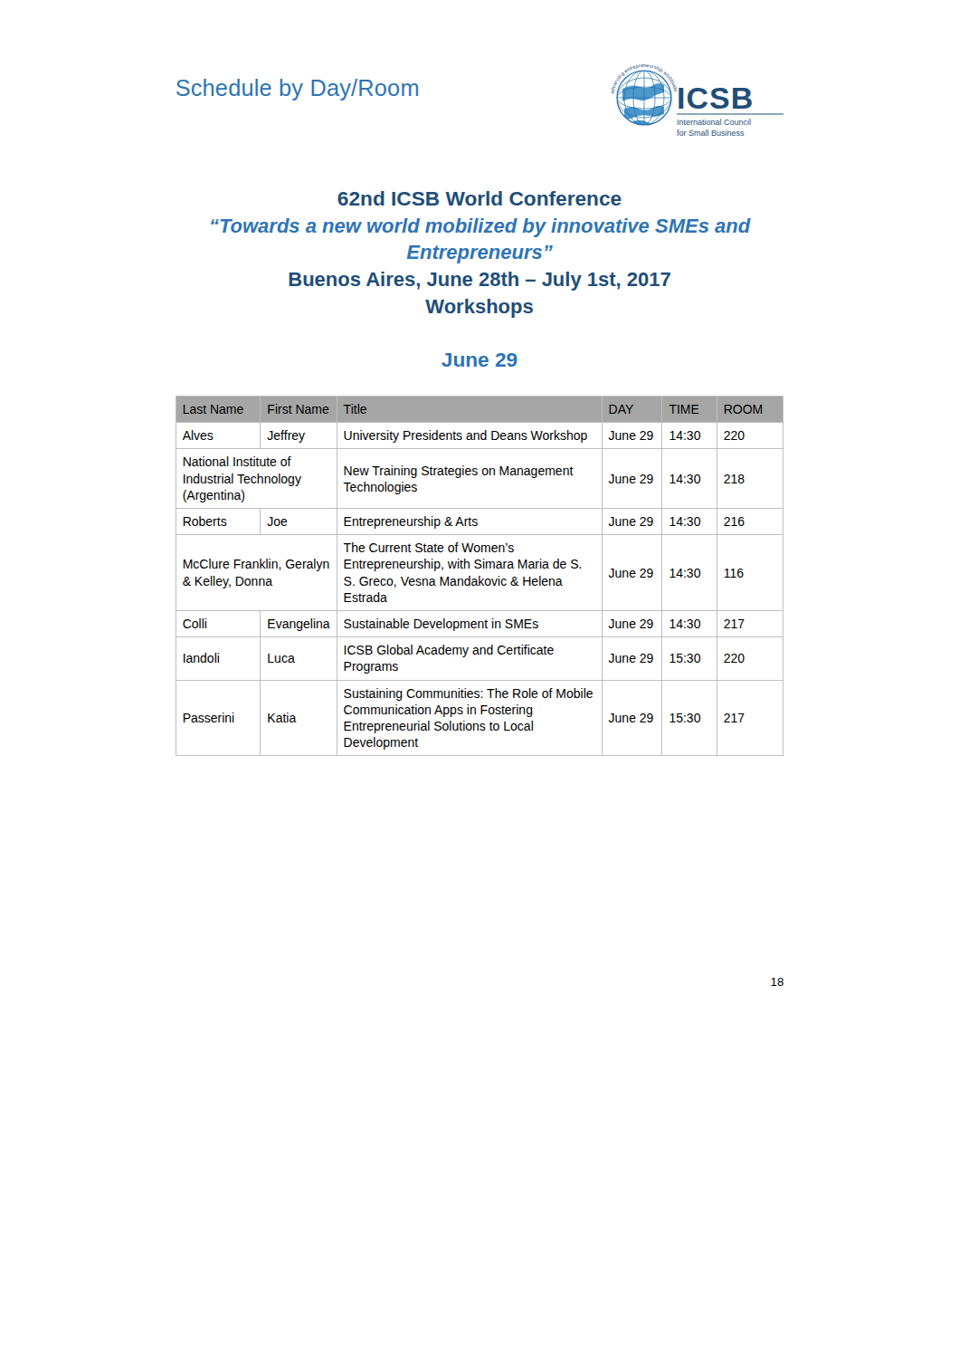Schedule by Day/Room
advancing entrepreneurship worldwide ICSB International Council for Small Business
62nd ICSB World Conference
“Towards a new world mobilized by innovative SMEs and Entrepreneurs”
Buenos Aires, June 28th – July 1st, 2017
Workshops
June 29
| Last Name | First Name | Title | DAY | TIME | ROOM |
| --- | --- | --- | --- | --- | --- |
| Alves | Jeffrey | University Presidents and Deans Workshop | June 29 | 14:30 | 220 |
| National Institute of Industrial Technology (Argentina) | New Training Strategies on Management Technologies | June 29 | 14:30 | 218 |
| Roberts | Joe | Entrepreneurship & Arts | June 29 | 14:30 | 216 |
| McClure Franklin, Geralyn & Kelley, Donna | The Current State of Women’s Entrepreneurship, with Simara Maria de S. S. Greco, Vesna Mandakovic & Helena Estrada | June 29 | 14:30 | 116 |
| Colli | Evangelina | Sustainable Development in SMEs | June 29 | 14:30 | 217 |
| Iandoli | Luca | ICSB Global Academy and Certificate Programs | June 29 | 15:30 | 220 |
| Passerini | Katia | Sustaining Communities: The Role of Mobile Communication Apps in Fostering Entrepreneurial Solutions to Local Development | June 29 | 15:30 | 217 |
18